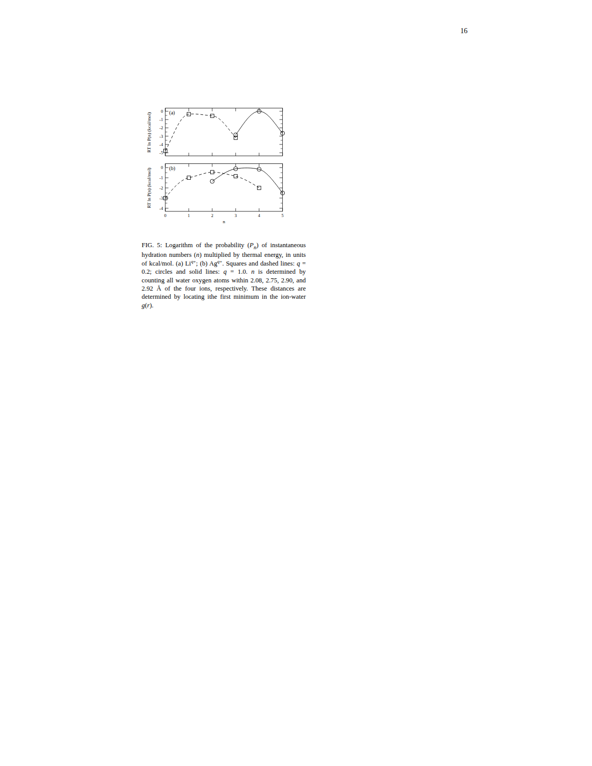16
Figure 5: Logarithm of the probability of instantaneous hydration numbers multiplied by thermal energy Two stacked panels. Panel (a) for Li ion and panel (b) for Ag ion, each plotting RT ln P(n) in kcal/mol versus hydration number n from 0 to 5. Squares with dashed lines correspond to q = 0.2; circles with solid lines correspond to q = 1.0. 0 -1 -2 -3 -4 -5 (a) RT ln P(n) (kcal/mol) 0 -1 -2 -3 -4 (b) 0 1 2 3 4 5 n RT ln P(n) (kcal/mol)
FIG. 5: Logarithm of the probability (Pn) of instantaneous hydration numbers (n) multiplied by thermal energy, in units of kcal/mol. (a) Liq+; (b) Agq+. Squares and dashed lines: q = 0.2; circles and solid lines: q = 1.0. n is determined by counting all water oxygen atoms within 2.08, 2.75, 2.90, and 2.92 Å of the four ions, respectively. These distances are determined by locating ithe first minimum in the ion-water g(r).